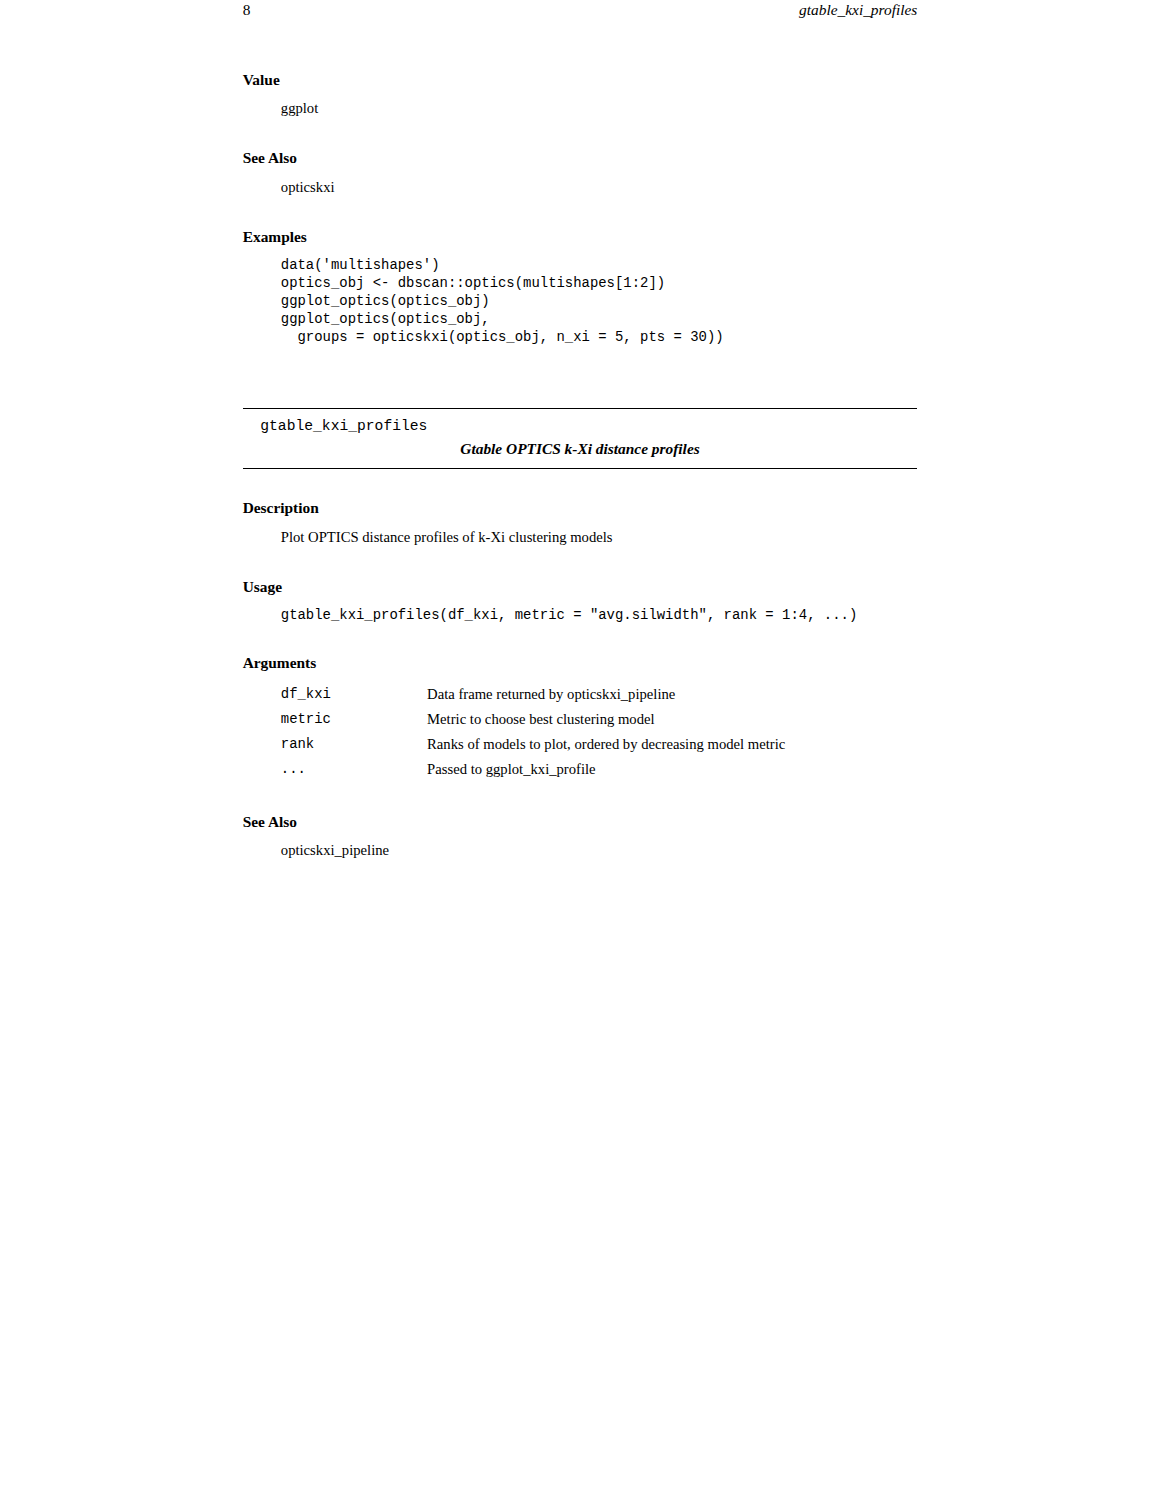8 gtable_kxi_profiles
Value
ggplot
See Also
opticskxi
Examples
data('multishapes')
optics_obj <- dbscan::optics(multishapes[1:2])
ggplot_optics(optics_obj)
ggplot_optics(optics_obj,
  groups = opticskxi(optics_obj, n_xi = 5, pts = 30))
gtable_kxi_profiles
Gtable OPTICS k-Xi distance profiles
Description
Plot OPTICS distance profiles of k-Xi clustering models
Usage
gtable_kxi_profiles(df_kxi, metric = "avg.silwidth", rank = 1:4, ...)
Arguments
| df_kxi | Data frame returned by opticskxi_pipeline |
| metric | Metric to choose best clustering model |
| rank | Ranks of models to plot, ordered by decreasing model metric |
| ... | Passed to ggplot_kxi_profile |
See Also
opticskxi_pipeline